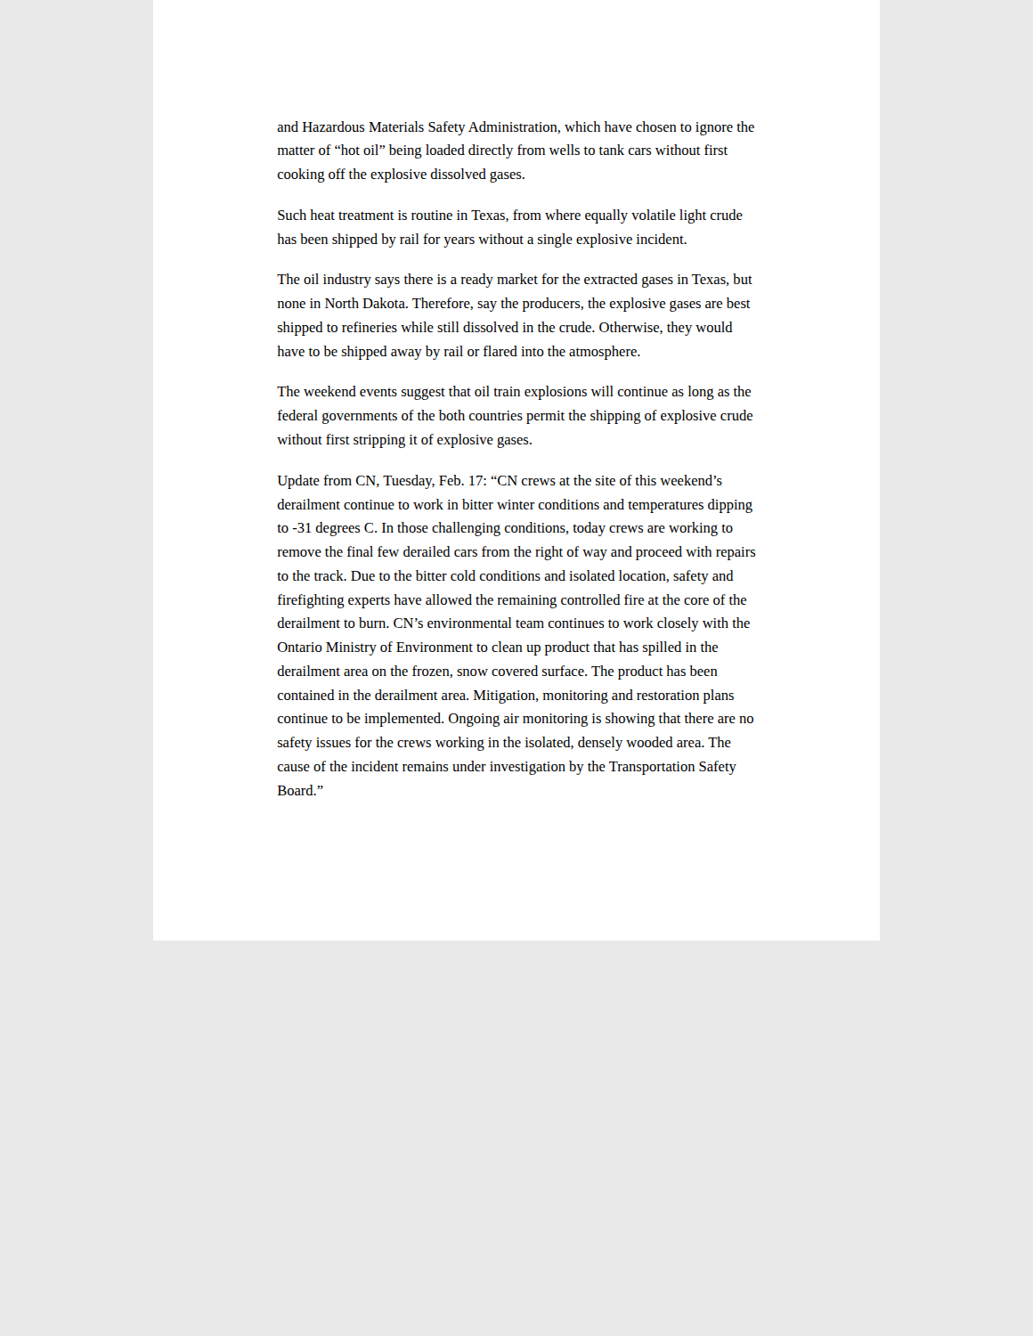and Hazardous Materials Safety Administration, which have chosen to ignore the matter of “hot oil” being loaded directly from wells to tank cars without first cooking off the explosive dissolved gases.
Such heat treatment is routine in Texas, from where equally volatile light crude has been shipped by rail for years without a single explosive incident.
The oil industry says there is a ready market for the extracted gases in Texas, but none in North Dakota. Therefore, say the producers, the explosive gases are best shipped to refineries while still dissolved in the crude. Otherwise, they would have to be shipped away by rail or flared into the atmosphere.
The weekend events suggest that oil train explosions will continue as long as the federal governments of the both countries permit the shipping of explosive crude without first stripping it of explosive gases.
Update from CN, Tuesday, Feb. 17: “CN crews at the site of this weekend’s derailment continue to work in bitter winter conditions and temperatures dipping to -31 degrees C. In those challenging conditions, today crews are working to remove the final few derailed cars from the right of way and proceed with repairs to the track. Due to the bitter cold conditions and isolated location, safety and firefighting experts have allowed the remaining controlled fire at the core of the derailment to burn. CN’s environmental team continues to work closely with the Ontario Ministry of Environment to clean up product that has spilled in the derailment area on the frozen, snow covered surface. The product has been contained in the derailment area. Mitigation, monitoring and restoration plans continue to be implemented. Ongoing air monitoring is showing that there are no safety issues for the crews working in the isolated, densely wooded area. The cause of the incident remains under investigation by the Transportation Safety Board.”